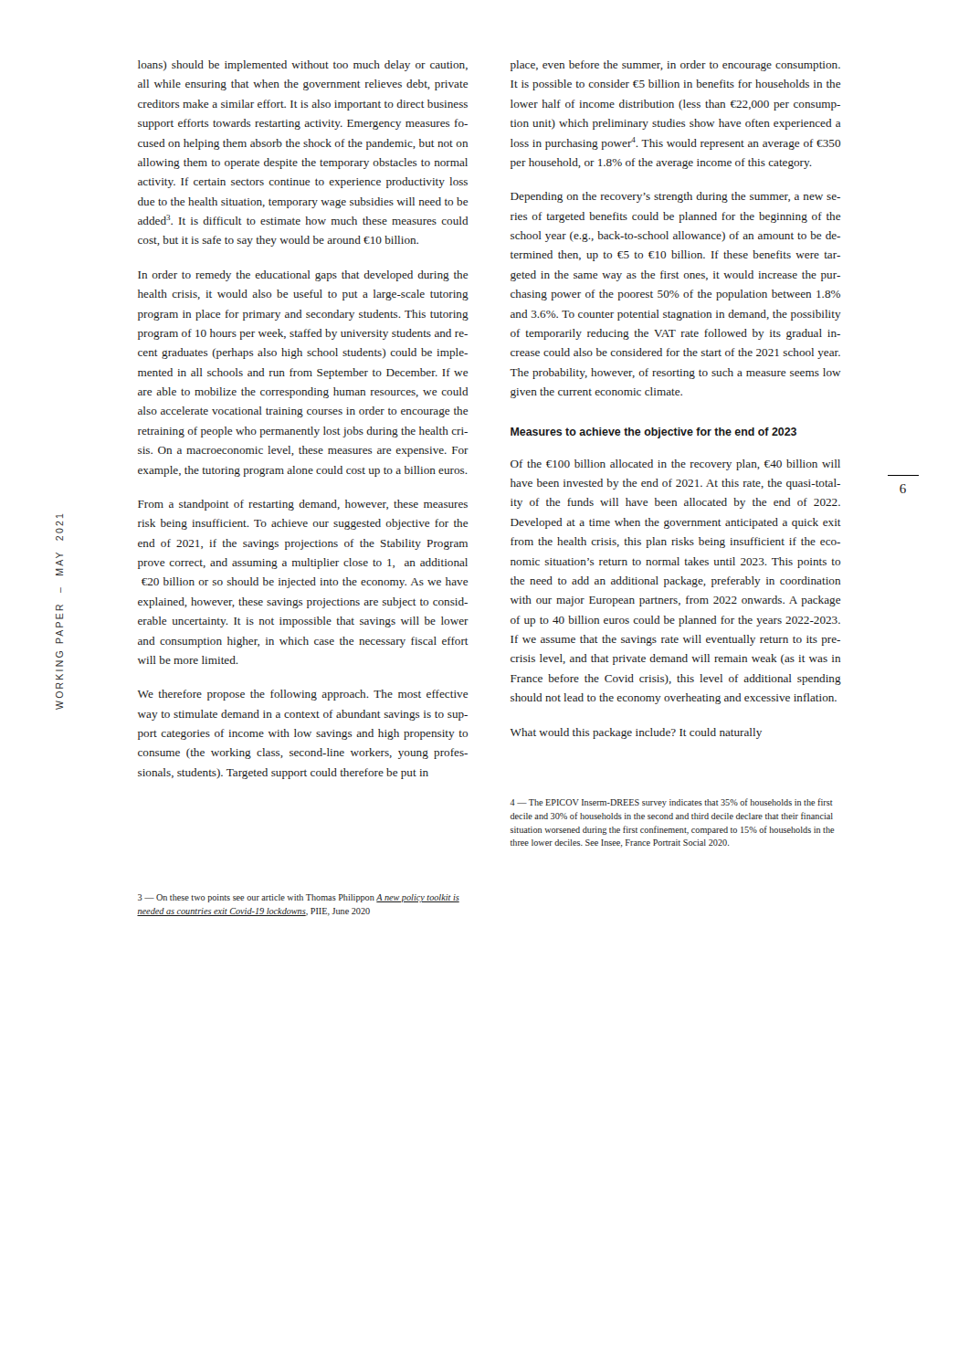WORKING PAPER – MAY 2021
6
loans) should be implemented without too much delay or caution, all while ensuring that when the government relieves debt, private creditors make a similar effort. It is also important to direct business support efforts towards restarting activity. Emergency measures focused on helping them absorb the shock of the pandemic, but not on allowing them to operate despite the temporary obstacles to normal activity. If certain sectors continue to experience productivity loss due to the health situation, temporary wage subsidies will need to be added3. It is difficult to estimate how much these measures could cost, but it is safe to say they would be around €10 billion.
In order to remedy the educational gaps that developed during the health crisis, it would also be useful to put a large-scale tutoring program in place for primary and secondary students. This tutoring program of 10 hours per week, staffed by university students and recent graduates (perhaps also high school students) could be implemented in all schools and run from September to December. If we are able to mobilize the corresponding human resources, we could also accelerate vocational training courses in order to encourage the retraining of people who permanently lost jobs during the health crisis. On a macroeconomic level, these measures are expensive. For example, the tutoring program alone could cost up to a billion euros.
From a standpoint of restarting demand, however, these measures risk being insufficient. To achieve our suggested objective for the end of 2021, if the savings projections of the Stability Program prove correct, and assuming a multiplier close to 1, an additional €20 billion or so should be injected into the economy. As we have explained, however, these savings projections are subject to considerable uncertainty. It is not impossible that savings will be lower and consumption higher, in which case the necessary fiscal effort will be more limited.
We therefore propose the following approach. The most effective way to stimulate demand in a context of abundant savings is to support categories of income with low savings and high propensity to consume (the working class, second-line workers, young professionals, students). Targeted support could therefore be put in
3 — On these two points see our article with Thomas Philippon A new policy toolkit is needed as countries exit Covid-19 lockdowns, PIIE, June 2020
place, even before the summer, in order to encourage consumption. It is possible to consider €5 billion in benefits for households in the lower half of income distribution (less than €22,000 per consumption unit) which preliminary studies show have often experienced a loss in purchasing power4. This would represent an average of €350 per household, or 1.8% of the average income of this category.
Depending on the recovery’s strength during the summer, a new series of targeted benefits could be planned for the beginning of the school year (e.g., back-to-school allowance) of an amount to be determined then, up to €5 to €10 billion. If these benefits were targeted in the same way as the first ones, it would increase the purchasing power of the poorest 50% of the population between 1.8% and 3.6%. To counter potential stagnation in demand, the possibility of temporarily reducing the VAT rate followed by its gradual increase could also be considered for the start of the 2021 school year. The probability, however, of resorting to such a measure seems low given the current economic climate.
Measures to achieve the objective for the end of 2023
Of the €100 billion allocated in the recovery plan, €40 billion will have been invested by the end of 2021. At this rate, the quasi-totality of the funds will have been allocated by the end of 2022. Developed at a time when the government anticipated a quick exit from the health crisis, this plan risks being insufficient if the economic situation’s return to normal takes until 2023. This points to the need to add an additional package, preferably in coordination with our major European partners, from 2022 onwards. A package of up to 40 billion euros could be planned for the years 2022-2023. If we assume that the savings rate will eventually return to its pre-crisis level, and that private demand will remain weak (as it was in France before the Covid crisis), this level of additional spending should not lead to the economy overheating and excessive inflation.
What would this package include? It could naturally
4 — The EPICOV Inserm-DREES survey indicates that 35% of households in the first decile and 30% of households in the second and third decile declare that their financial situation worsened during the first confinement, compared to 15% of households in the three lower deciles. See Insee, France Portrait Social 2020.